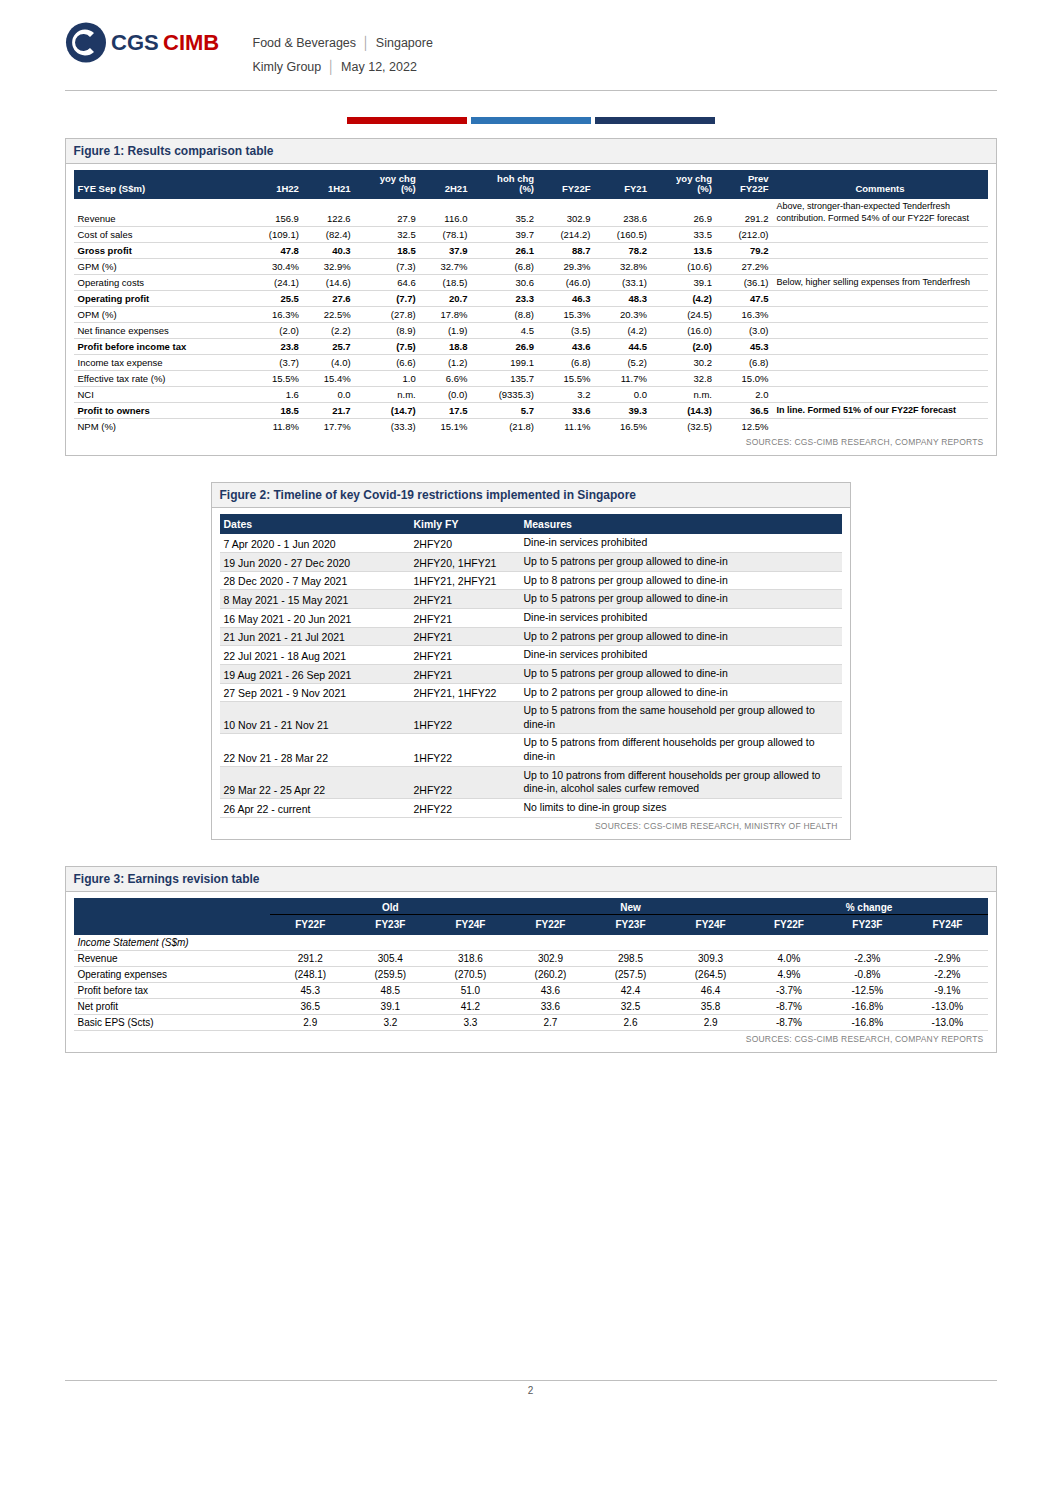CGS CIMB
Food & Beverages│Singapore
Kimly Group│May 12, 2022
Figure 1: Results comparison table
| FYE Sep (S$m) | 1H22 | 1H21 | yoy chg (%) | 2H21 | hoh chg (%) | FY22F | FY21 | yoy chg (%) | Prev FY22F | Comments |
| --- | --- | --- | --- | --- | --- | --- | --- | --- | --- | --- |
| Revenue | 156.9 | 122.6 | 27.9 | 116.0 | 35.2 | 302.9 | 238.6 | 26.9 | 291.2 | Above, stronger-than-expected Tenderfresh contribution. Formed 54% of our FY22F forecast |
| Cost of sales | (109.1) | (82.4) | 32.5 | (78.1) | 39.7 | (214.2) | (160.5) | 33.5 | (212.0) | |
| Gross profit | 47.8 | 40.3 | 18.5 | 37.9 | 26.1 | 88.7 | 78.2 | 13.5 | 79.2 | |
| GPM (%) | 30.4% | 32.9% | (7.3) | 32.7% | (6.8) | 29.3% | 32.8% | (10.6) | 27.2% | |
| Operating costs | (24.1) | (14.6) | 64.6 | (18.5) | 30.6 | (46.0) | (33.1) | 39.1 | (36.1) | Below, higher selling expenses from Tenderfresh |
| Operating profit | 25.5 | 27.6 | (7.7) | 20.7 | 23.3 | 46.3 | 48.3 | (4.2) | 47.5 | |
| OPM (%) | 16.3% | 22.5% | (27.8) | 17.8% | (8.8) | 15.3% | 20.3% | (24.5) | 16.3% | |
| Net finance expenses | (2.0) | (2.2) | (8.9) | (1.9) | 4.5 | (3.5) | (4.2) | (16.0) | (3.0) | |
| Profit before income tax | 23.8 | 25.7 | (7.5) | 18.8 | 26.9 | 43.6 | 44.5 | (2.0) | 45.3 | |
| Income tax expense | (3.7) | (4.0) | (6.6) | (1.2) | 199.1 | (6.8) | (5.2) | 30.2 | (6.8) | |
| Effective tax rate (%) | 15.5% | 15.4% | 1.0 | 6.6% | 135.7 | 15.5% | 11.7% | 32.8 | 15.0% | |
| NCI | 1.6 | 0.0 | n.m. | (0.0) | (9335.3) | 3.2 | 0.0 | n.m. | 2.0 | |
| Profit to owners | 18.5 | 21.7 | (14.7) | 17.5 | 5.7 | 33.6 | 39.3 | (14.3) | 36.5 | In line. Formed 51% of our FY22F forecast |
| NPM (%) | 11.8% | 17.7% | (33.3) | 15.1% | (21.8) | 11.1% | 16.5% | (32.5) | 12.5% | |
SOURCES: CGS-CIMB RESEARCH, COMPANY REPORTS
Figure 2: Timeline of key Covid-19 restrictions implemented in Singapore
| Dates | Kimly FY | Measures |
| --- | --- | --- |
| 7 Apr 2020 - 1 Jun 2020 | 2HFY20 | Dine-in services prohibited |
| 19 Jun 2020 - 27 Dec 2020 | 2HFY20, 1HFY21 | Up to 5 patrons per group allowed to dine-in |
| 28 Dec 2020 - 7 May 2021 | 1HFY21, 2HFY21 | Up to 8 patrons per group allowed to dine-in |
| 8 May 2021 - 15 May 2021 | 2HFY21 | Up to 5 patrons per group allowed to dine-in |
| 16 May 2021 - 20 Jun 2021 | 2HFY21 | Dine-in services prohibited |
| 21 Jun 2021 - 21 Jul 2021 | 2HFY21 | Up to 2 patrons per group allowed to dine-in |
| 22 Jul 2021 - 18 Aug 2021 | 2HFY21 | Dine-in services prohibited |
| 19 Aug 2021 - 26 Sep 2021 | 2HFY21 | Up to 5 patrons per group allowed to dine-in |
| 27 Sep 2021 - 9 Nov 2021 | 2HFY21, 1HFY22 | Up to 2 patrons per group allowed to dine-in |
| 10 Nov 21 - 21 Nov 21 | 1HFY22 | Up to 5 patrons from the same household per group allowed to dine-in |
| 22 Nov 21 - 28 Mar 22 | 1HFY22 | Up to 5 patrons from different households per group allowed to dine-in |
| 29 Mar 22 - 25 Apr 22 | 2HFY22 | Up to 10 patrons from different households per group allowed to dine-in, alcohol sales curfew removed |
| 26 Apr 22 - current | 2HFY22 | No limits to dine-in group sizes |
SOURCES: CGS-CIMB RESEARCH, MINISTRY OF HEALTH
Figure 3: Earnings revision table
| | Old | New | % change |
| --- | --- | --- | --- |
| FY22F | FY23F | FY24F | FY22F | FY23F | FY24F | FY22F | FY23F | FY24F |
| Income Statement (S$m) |
| Revenue | 291.2 | 305.4 | 318.6 | 302.9 | 298.5 | 309.3 | 4.0% | -2.3% | -2.9% |
| Operating expenses | (248.1) | (259.5) | (270.5) | (260.2) | (257.5) | (264.5) | 4.9% | -0.8% | -2.2% |
| Profit before tax | 45.3 | 48.5 | 51.0 | 43.6 | 42.4 | 46.4 | -3.7% | -12.5% | -9.1% |
| Net profit | 36.5 | 39.1 | 41.2 | 33.6 | 32.5 | 35.8 | -8.7% | -16.8% | -13.0% |
| Basic EPS (Scts) | 2.9 | 3.2 | 3.3 | 2.7 | 2.6 | 2.9 | -8.7% | -16.8% | -13.0% |
SOURCES: CGS-CIMB RESEARCH, COMPANY REPORTS
2